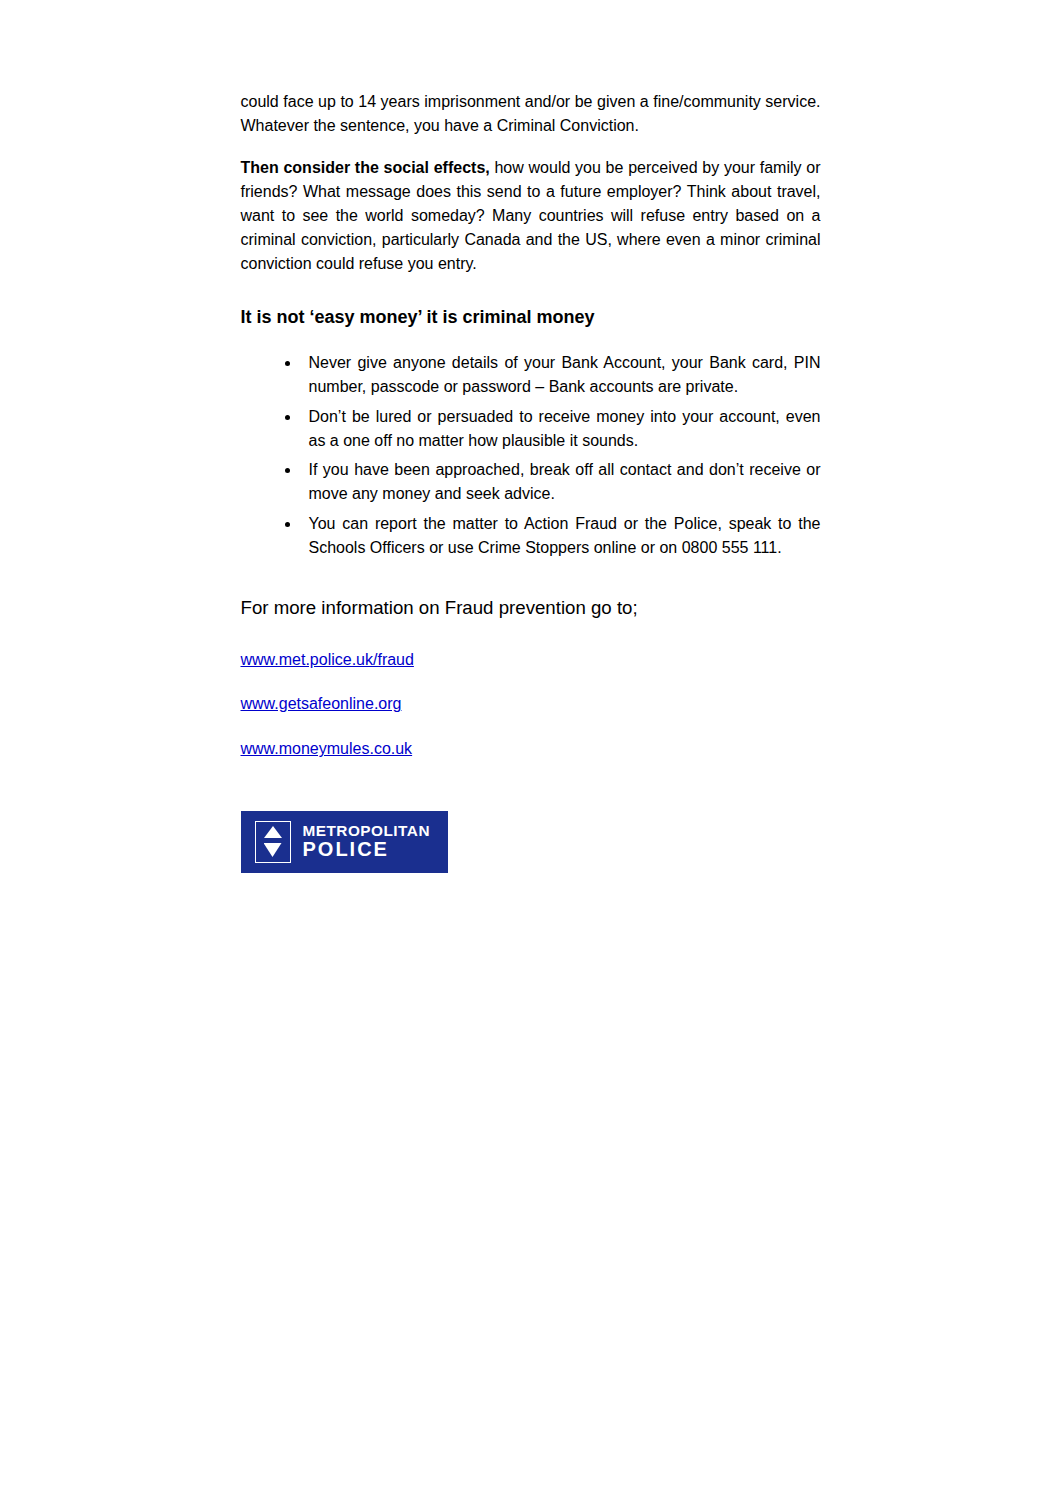could face up to 14 years imprisonment and/or be given a fine/community service. Whatever the sentence, you have a Criminal Conviction.
Then consider the social effects, how would you be perceived by your family or friends? What message does this send to a future employer? Think about travel, want to see the world someday? Many countries will refuse entry based on a criminal conviction, particularly Canada and the US, where even a minor criminal conviction could refuse you entry.
It is not ‘easy money’ it is criminal money
Never give anyone details of your Bank Account, your Bank card, PIN number, passcode or password – Bank accounts are private.
Don’t be lured or persuaded to receive money into your account, even as a one off no matter how plausible it sounds.
If you have been approached, break off all contact and don’t receive or move any money and seek advice.
You can report the matter to Action Fraud or the Police, speak to the Schools Officers or use Crime Stoppers online or on 0800 555 111.
For more information on Fraud prevention go to;
www.met.police.uk/fraud
www.getsafeonline.org
www.moneymules.co.uk
METROPOLITAN POLICE